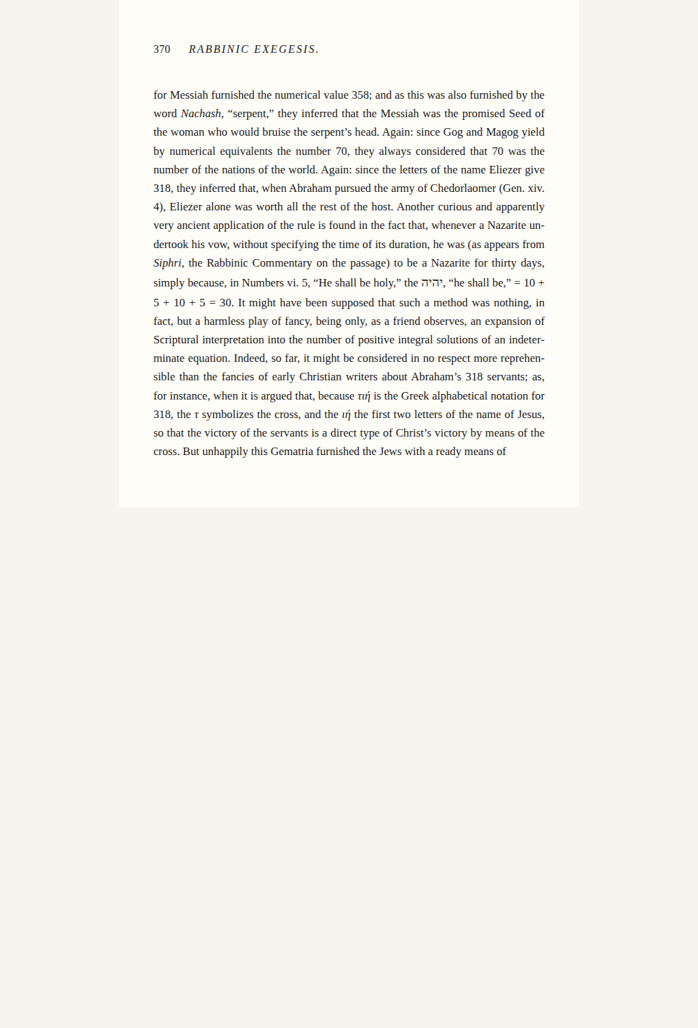370
Rabbinic Exegesis.
for Messiah furnished the numerical value 358; and as this was also furnished by the word Nachash, “serpent,” they inferred that the Messiah was the promised Seed of the woman who would bruise the serpent’s head. Again: since Gog and Magog yield by numerical equivalents the number 70, they always considered that 70 was the number of the nations of the world. Again: since the letters of the name Eliezer give 318, they inferred that, when Abraham pursued the army of Chedorlaomer (Gen. xiv. 4), Eliezer alone was worth all the rest of the host. Another curious and apparently very ancient application of the rule is found in the fact that, whenever a Nazarite undertook his vow, without specifying the time of its duration, he was (as appears from Siphri, the Rabbinic Commentary on the passage) to be a Nazarite for thirty days, simply because, in Numbers vi. 5, “He shall be holy,” the יהיה, “he shall be,” = 10 + 5 + 10 + 5 = 30. It might have been supposed that such a method was nothing, in fact, but a harmless play of fancy, being only, as a friend observes, an expansion of Scriptural interpretation into the number of positive integral solutions of an indeterminate equation. Indeed, so far, it might be considered in no respect more reprehensible than the fancies of early Christian writers about Abraham’s 318 servants; as, for instance, when it is argued that, because τιή is the Greek alphabetical notation for 318, the τ symbolizes the cross, and the ιή the first two letters of the name of Jesus, so that the victory of the servants is a direct type of Christ’s victory by means of the cross. But unhappily this Gematria furnished the Jews with a ready means of